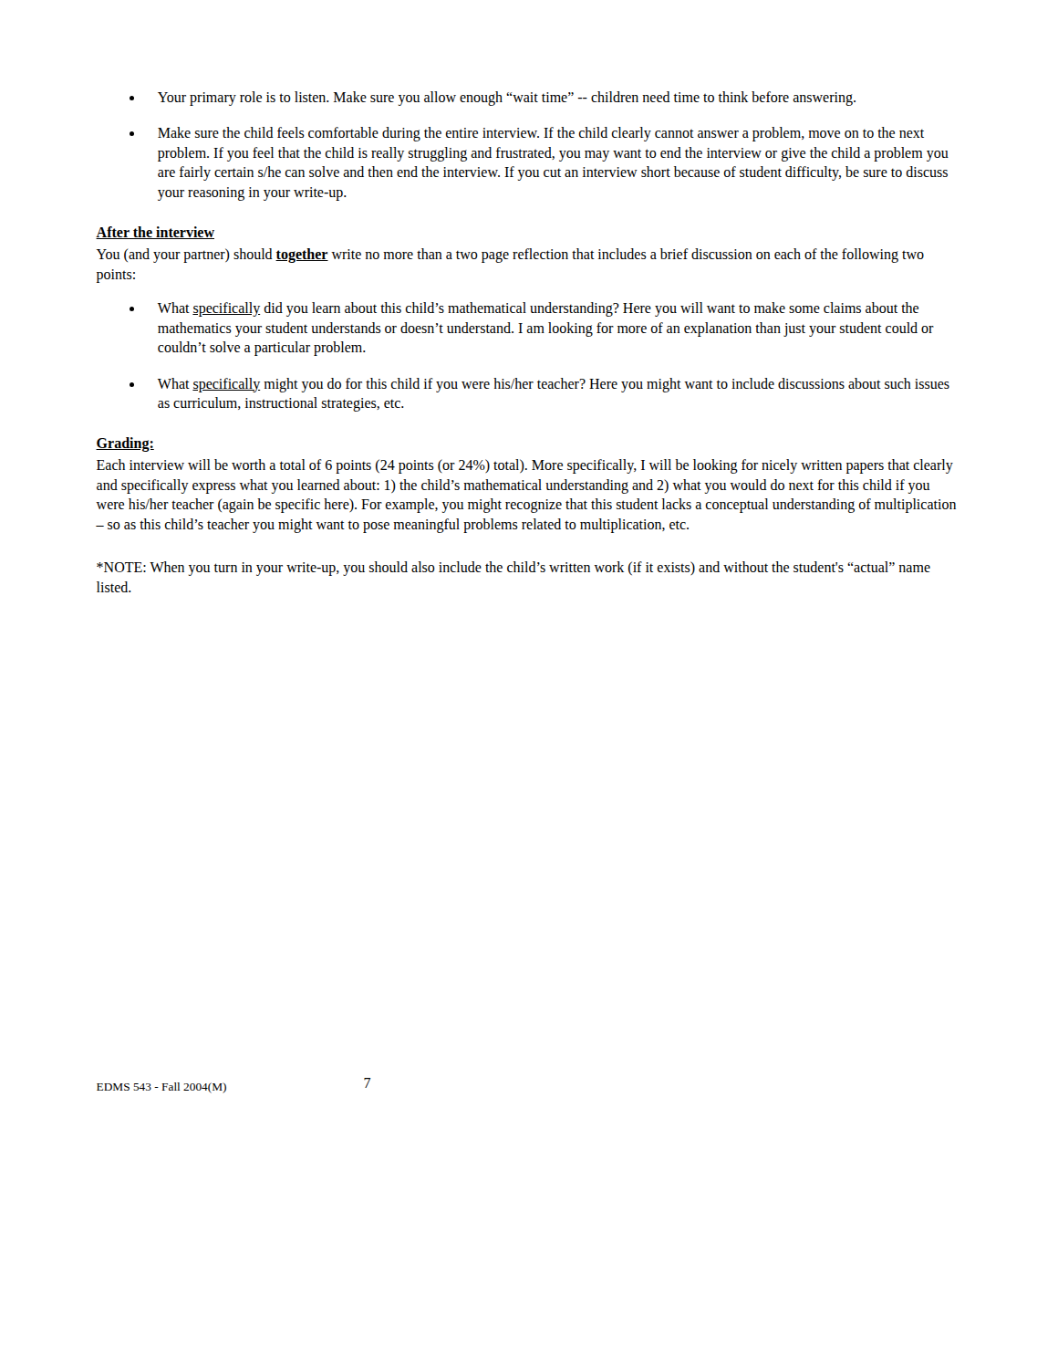Your primary role is to listen. Make sure you allow enough “wait time” -- children need time to think before answering.
Make sure the child feels comfortable during the entire interview. If the child clearly cannot answer a problem, move on to the next problem. If you feel that the child is really struggling and frustrated, you may want to end the interview or give the child a problem you are fairly certain s/he can solve and then end the interview. If you cut an interview short because of student difficulty, be sure to discuss your reasoning in your write-up.
After the interview
You (and your partner) should together write no more than a two page reflection that includes a brief discussion on each of the following two points:
What specifically did you learn about this child’s mathematical understanding? Here you will want to make some claims about the mathematics your student understands or doesn’t understand. I am looking for more of an explanation than just your student could or couldn’t solve a particular problem.
What specifically might you do for this child if you were his/her teacher? Here you might want to include discussions about such issues as curriculum, instructional strategies, etc.
Grading:
Each interview will be worth a total of 6 points (24 points (or 24%) total). More specifically, I will be looking for nicely written papers that clearly and specifically express what you learned about: 1) the child’s mathematical understanding and 2) what you would do next for this child if you were his/her teacher (again be specific here). For example, you might recognize that this student lacks a conceptual understanding of multiplication – so as this child’s teacher you might want to pose meaningful problems related to multiplication, etc.
*NOTE: When you turn in your write-up, you should also include the child’s written work (if it exists) and without the student's “actual” name listed.
EDMS 543 - Fall 2004(M)7